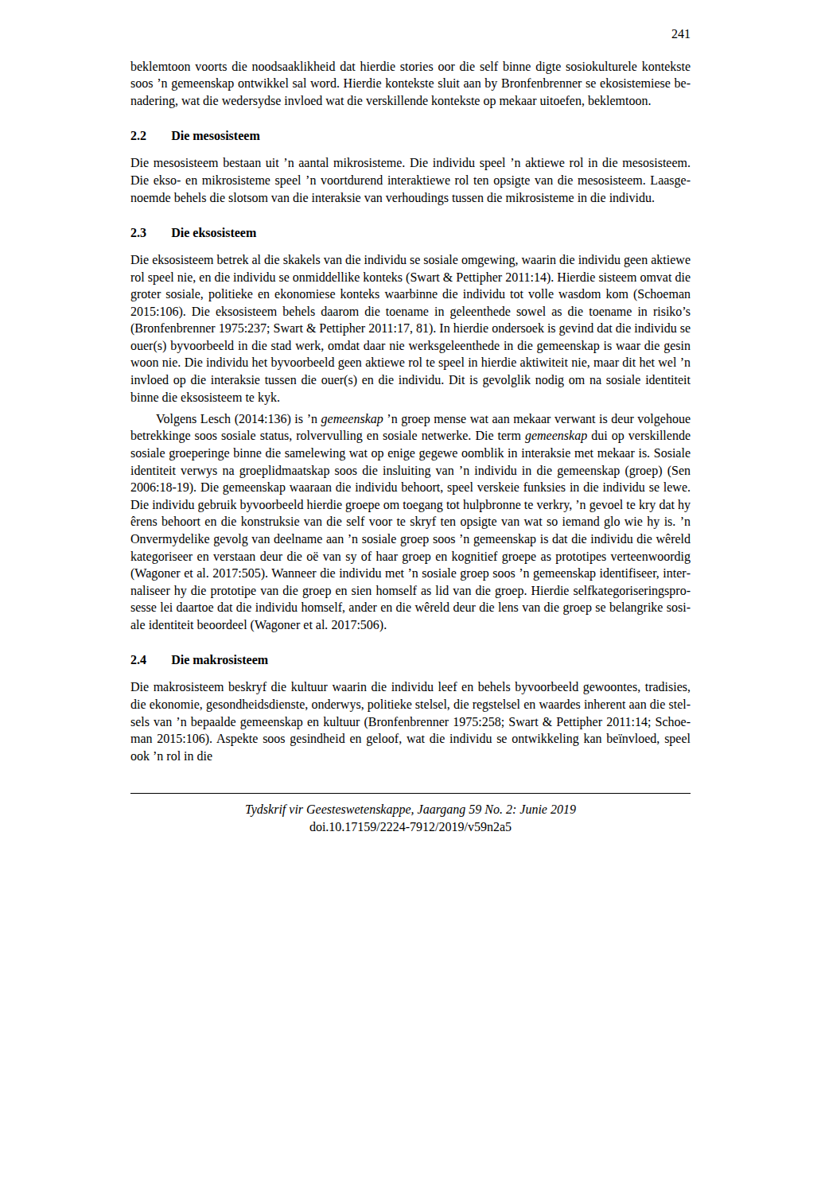241
beklemtoon voorts die noodsaaklikheid dat hierdie stories oor die self binne digte sosiokulturele kontekste soos ’n gemeenskap ontwikkel sal word. Hierdie kontekste sluit aan by Bronfenbrenner se ekosistemiese benadering, wat die wedersydse invloed wat die verskillende kontekste op mekaar uitoefen, beklemtoon.
2.2 Die mesosisteem
Die mesosisteem bestaan uit ’n aantal mikrosisteme. Die individu speel ’n aktiewe rol in die mesosisteem. Die ekso- en mikrosisteme speel ’n voortdurend interaktiewe rol ten opsigte van die mesosisteem. Laasgenoemde behels die slotsom van die interaksie van verhoudings tussen die mikrosisteme in die individu.
2.3 Die eksosisteem
Die eksosisteem betrek al die skakels van die individu se sosiale omgewing, waarin die individu geen aktiewe rol speel nie, en die individu se onmiddellike konteks (Swart & Pettipher 2011:14). Hierdie sisteem omvat die groter sosiale, politieke en ekonomiese konteks waarbinne die individu tot volle wasdom kom (Schoeman 2015:106). Die eksosisteem behels daarom die toename in geleenthede sowel as die toename in risiko’s (Bronfenbrenner 1975:237; Swart & Pettipher 2011:17, 81). In hierdie ondersoek is gevind dat die individu se ouer(s) byvoorbeeld in die stad werk, omdat daar nie werksgeleenthede in die gemeenskap is waar die gesin woon nie. Die individu het byvoorbeeld geen aktiewe rol te speel in hierdie aktiwiteit nie, maar dit het wel ’n invloed op die interaksie tussen die ouer(s) en die individu. Dit is gevolglik nodig om na sosiale identiteit binne die eksosisteem te kyk.
Volgens Lesch (2014:136) is ’n gemeenskap ’n groep mense wat aan mekaar verwant is deur volgehoue betrekkinge soos sosiale status, rolvervulling en sosiale netwerke. Die term gemeenskap dui op verskillende sosiale groeperinge binne die samelewing wat op enige gegewe oomblik in interaksie met mekaar is. Sosiale identiteit verwys na groeplidmaatskap soos die insluiting van ’n individu in die gemeenskap (groep) (Sen 2006:18-19). Die gemeenskap waaraan die individu behoort, speel verskeie funksies in die individu se lewe. Die individu gebruik byvoorbeeld hierdie groepe om toegang tot hulpbronne te verkry, ’n gevoel te kry dat hy êrens behoort en die konstruksie van die self voor te skryf ten opsigte van wat so iemand glo wie hy is. ’n Onvermydelike gevolg van deelname aan ’n sosiale groep soos ’n gemeenskap is dat die individu die wêreld kategoriseer en verstaan deur die oë van sy of haar groep en kognitief groepe as prototipes verteenwoordig (Wagoner et al. 2017:505). Wanneer die individu met ’n sosiale groep soos ’n gemeenskap identifiseer, internaliseer hy die prototipe van die groep en sien homself as lid van die groep. Hierdie selfkategoriseringsprosesse lei daartoe dat die individu homself, ander en die wêreld deur die lens van die groep se belangrike sosiale identiteit beoordeel (Wagoner et al. 2017:506).
2.4 Die makrosisteem
Die makrosisteem beskryf die kultuur waarin die individu leef en behels byvoorbeeld gewoontes, tradisies, die ekonomie, gesondheidsdienste, onderwys, politieke stelsel, die regstelsel en waardes inherent aan die stelsels van ’n bepaalde gemeenskap en kultuur (Bronfenbrenner 1975:258; Swart & Pettipher 2011:14; Schoeman 2015:106). Aspekte soos gesindheid en geloof, wat die individu se ontwikkeling kan beïnvloed, speel ook ’n rol in die
Tydskrif vir Geesteswetenskappe, Jaargang 59 No. 2: Junie 2019
doi.10.17159/2224-7912/2019/v59n2a5